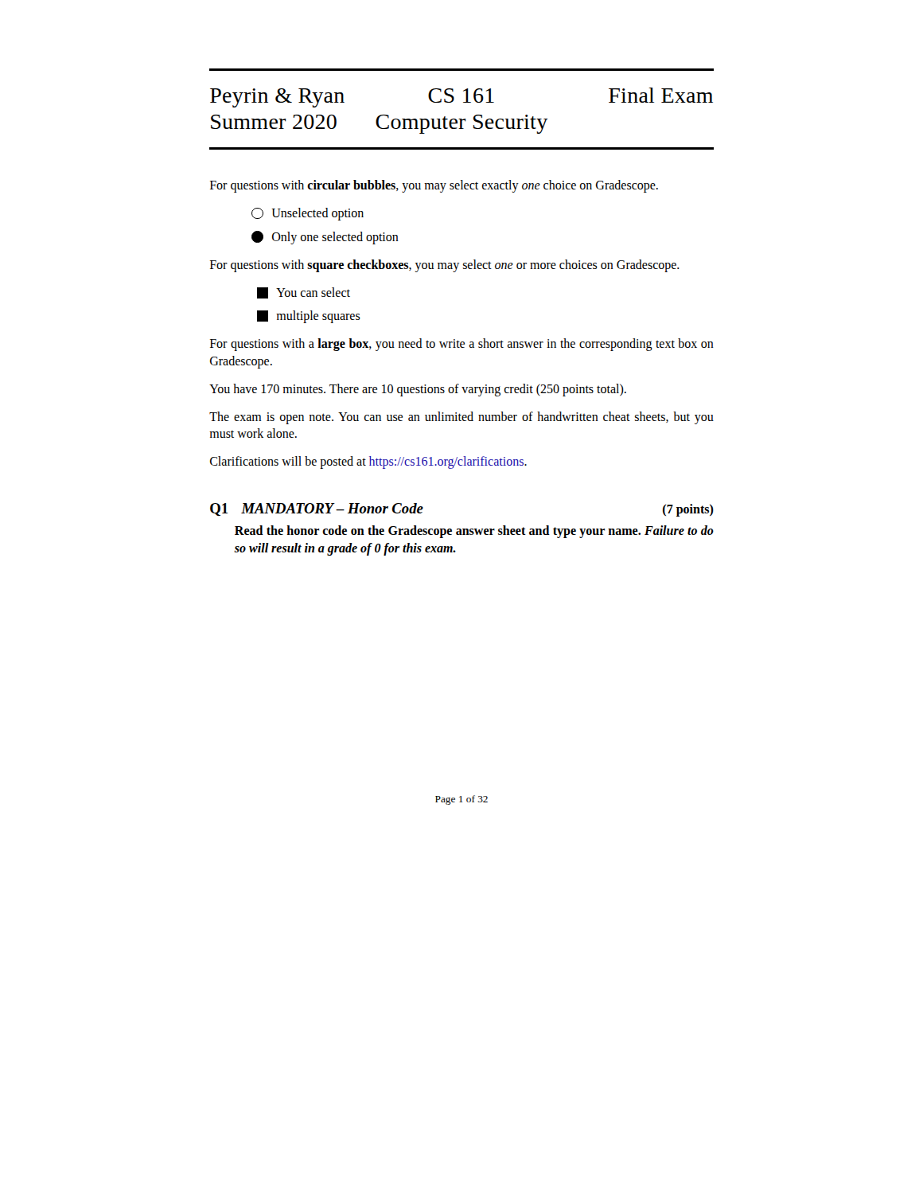Peyrin & Ryan
Summer 2020
CS 161
Computer Security
Final Exam
For questions with circular bubbles, you may select exactly one choice on Gradescope.
Unselected option
Only one selected option
For questions with square checkboxes, you may select one or more choices on Gradescope.
You can select
multiple squares
For questions with a large box, you need to write a short answer in the corresponding text box on Gradescope.
You have 170 minutes. There are 10 questions of varying credit (250 points total).
The exam is open note. You can use an unlimited number of handwritten cheat sheets, but you must work alone.
Clarifications will be posted at https://cs161.org/clarifications.
Q1 MANDATORY – Honor Code
(7 points)
Read the honor code on the Gradescope answer sheet and type your name. Failure to do so will result in a grade of 0 for this exam.
Page 1 of 32